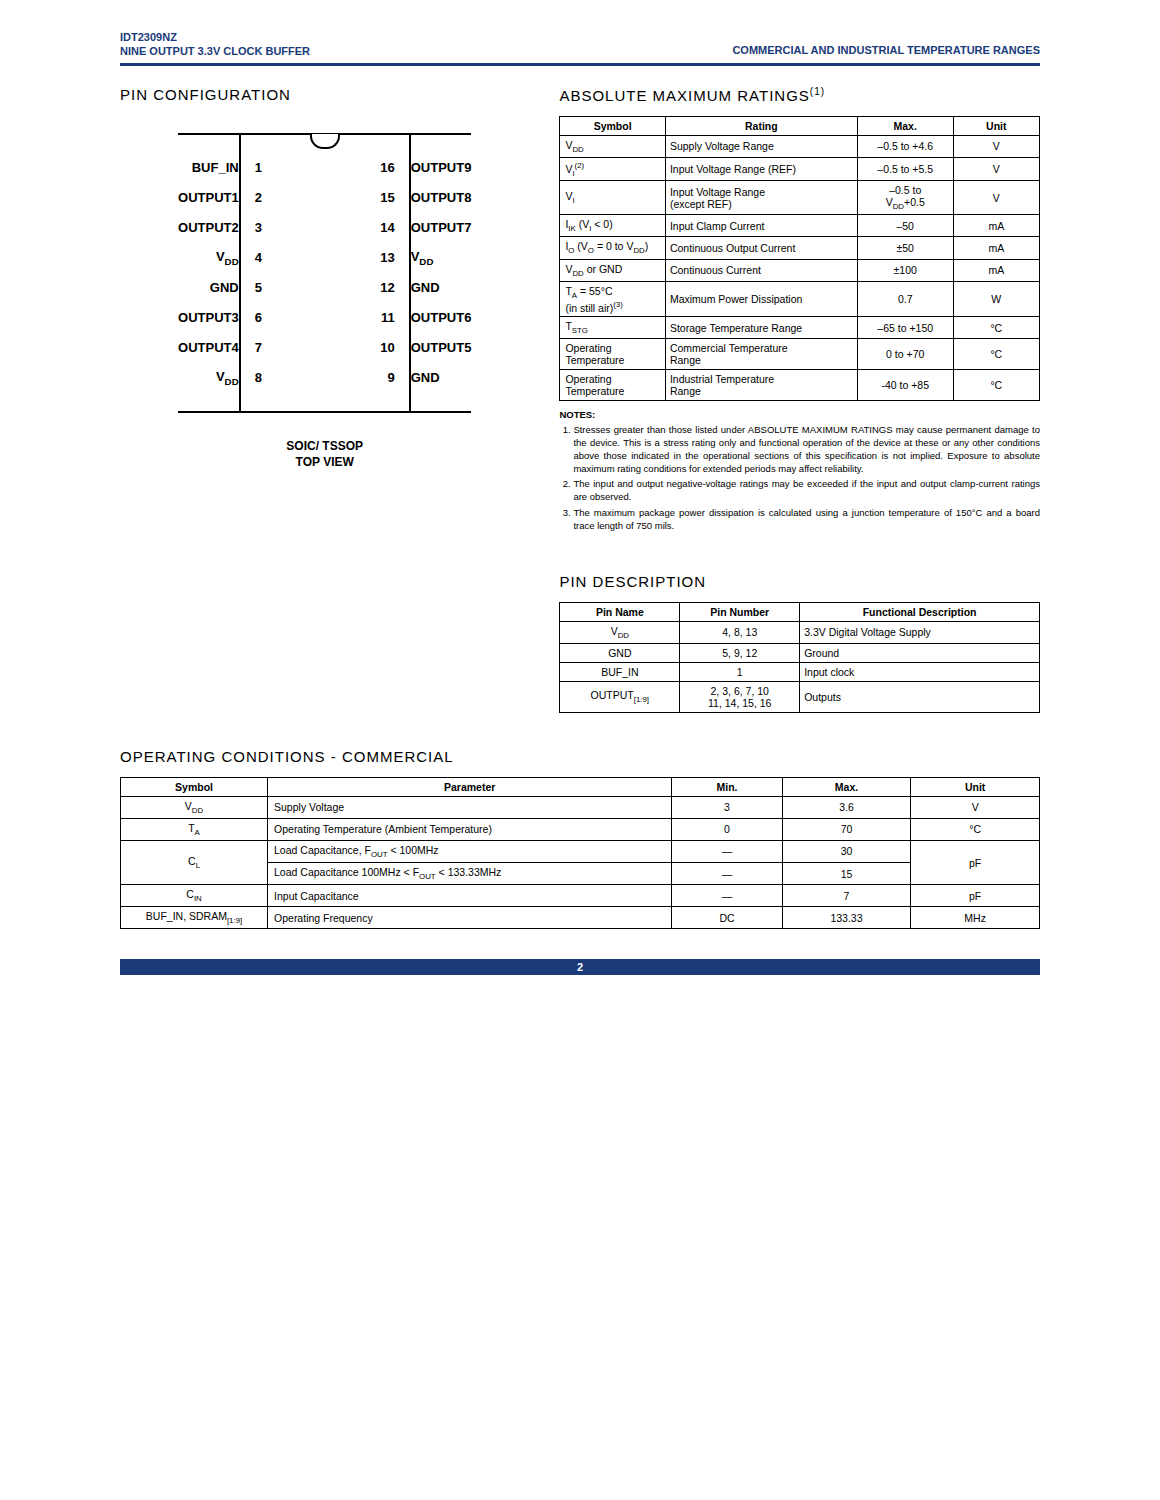IDT2309NZ
NINE OUTPUT 3.3V CLOCK BUFFER
COMMERCIAL AND INDUSTRIAL TEMPERATURE RANGES
PIN CONFIGURATION
| BUF_IN | | 1 | | 16 | | OUTPUT9 |
| OUTPUT1 | | 2 | | 15 | | OUTPUT8 |
| OUTPUT2 | | 3 | | 14 | | OUTPUT7 |
| V DD | | 4 | | 13 | | V DD |
| GND | | 5 | | 12 | | GND |
| OUTPUT3 | | 6 | | 11 | | OUTPUT6 |
| OUTPUT4 | | 7 | | 10 | | OUTPUT5 |
| V DD | | 8 | | 9 | | GND |
SOIC/ TSSOP
TOP VIEW
ABSOLUTE MAXIMUM RATINGS(1)
| Symbol | Rating | Max. | Unit |
| --- | --- | --- | --- |
| V DD | Supply Voltage Range | –0.5 to +4.6 | V |
| V I (2) | Input Voltage Range (REF) | –0.5 to +5.5 | V |
| V I | Input Voltage Range (except REF) | –0.5 to V DD +0.5 | V |
| I IK (V I < 0) | Input Clamp Current | –50 | mA |
| I O (V O = 0 to V DD ) | Continuous Output Current | ±50 | mA |
| V DD or GND | Continuous Current | ±100 | mA |
| T A = 55°C (in still air) (3) | Maximum Power Dissipation | 0.7 | W |
| T STG | Storage Temperature Range | –65 to +150 | °C |
| Operating Temperature | Commercial Temperature Range | 0 to +70 | °C |
| Operating Temperature | Industrial Temperature Range | -40 to +85 | °C |
NOTES:
Stresses greater than those listed under ABSOLUTE MAXIMUM RATINGS may cause permanent damage to the device. This is a stress rating only and functional operation of the device at these or any other conditions above those indicated in the operational sections of this specification is not implied. Exposure to absolute maximum rating conditions for extended periods may affect reliability.
The input and output negative-voltage ratings may be exceeded if the input and output clamp-current ratings are observed.
The maximum package power dissipation is calculated using a junction temperature of 150°C and a board trace length of 750 mils.
PIN DESCRIPTION
| Pin Name | Pin Number | Functional Description |
| --- | --- | --- |
| V DD | 4, 8, 13 | 3.3V Digital Voltage Supply |
| GND | 5, 9, 12 | Ground |
| BUF_IN | 1 | Input clock |
| OUTPUT [1:9] | 2, 3, 6, 7, 10 11, 14, 15, 16 | Outputs |
OPERATING CONDITIONS - COMMERCIAL
| Symbol | Parameter | Min. | Max. | Unit |
| --- | --- | --- | --- | --- |
| V DD | Supply Voltage | 3 | 3.6 | V |
| T A | Operating Temperature (Ambient Temperature) | 0 | 70 | °C |
| C L | Load Capacitance, F OUT < 100MHz | — | 30 | pF |
| Load Capacitance 100MHz < F OUT < 133.33MHz | — | 15 |
| C IN | Input Capacitance | — | 7 | pF |
| BUF_IN, SDRAM [1:9] | Operating Frequency | DC | 133.33 | MHz |
2